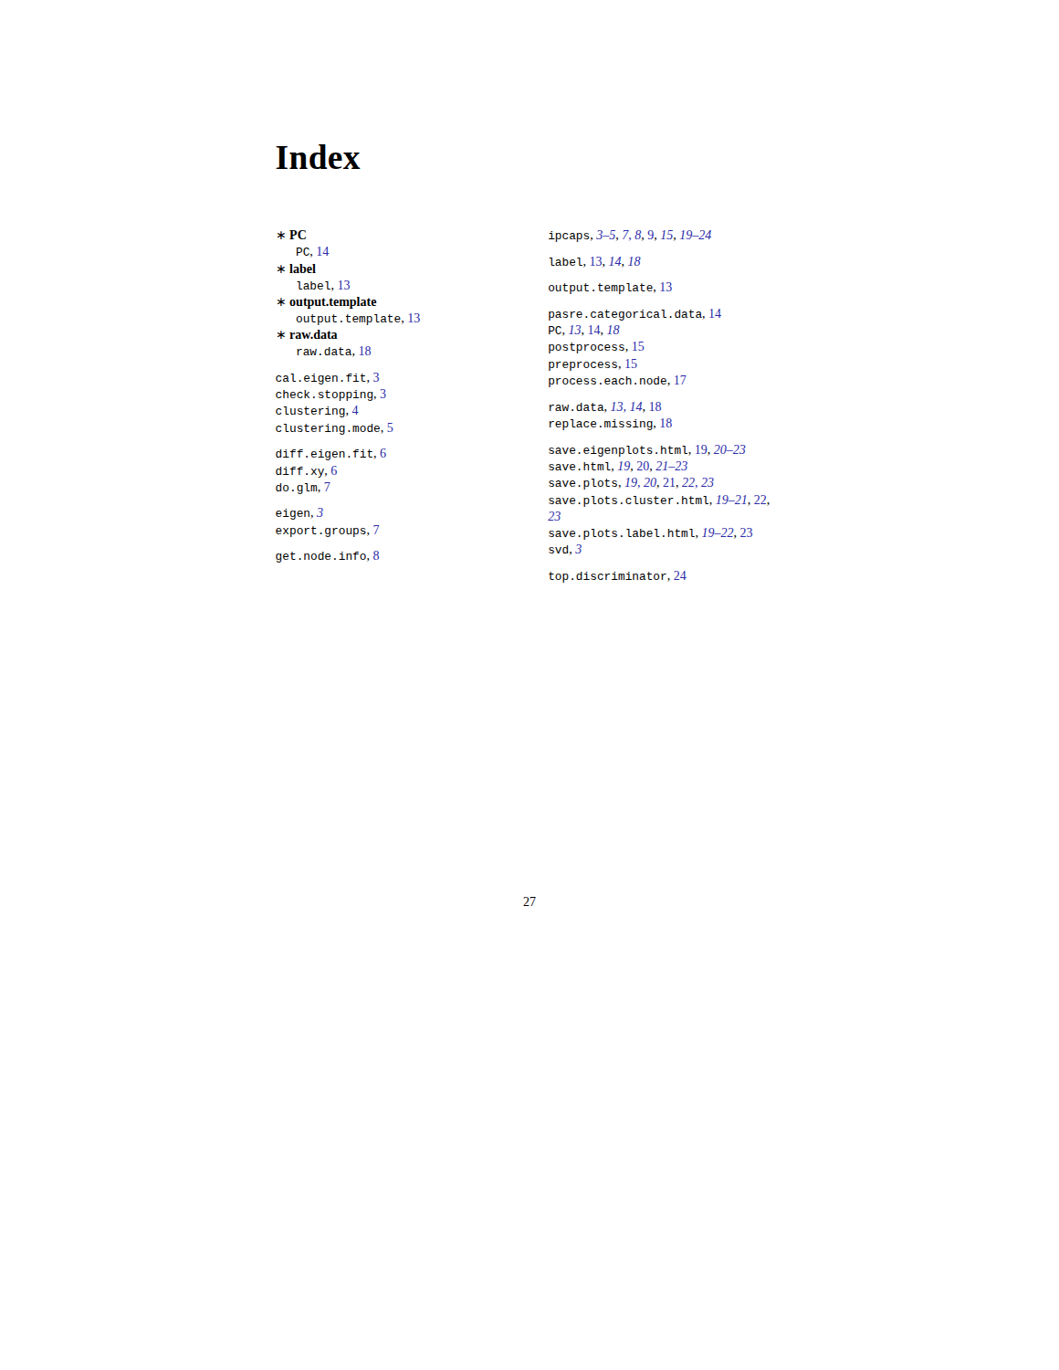Index
∗ PC
PC, 14
∗ label
label, 13
∗ output.template
output.template, 13
∗ raw.data
raw.data, 18
cal.eigen.fit, 3
check.stopping, 3
clustering, 4
clustering.mode, 5
diff.eigen.fit, 6
diff.xy, 6
do.glm, 7
eigen, 3
export.groups, 7
get.node.info, 8
ipcaps, 3–5, 7, 8, 9, 15, 19–24
label, 13, 14, 18
output.template, 13
pasre.categorical.data, 14
PC, 13, 14, 18
postprocess, 15
preprocess, 15
process.each.node, 17
raw.data, 13, 14, 18
replace.missing, 18
save.eigenplots.html, 19, 20–23
save.html, 19, 20, 21–23
save.plots, 19, 20, 21, 22, 23
save.plots.cluster.html, 19–21, 22, 23
save.plots.label.html, 19–22, 23
svd, 3
top.discriminator, 24
27